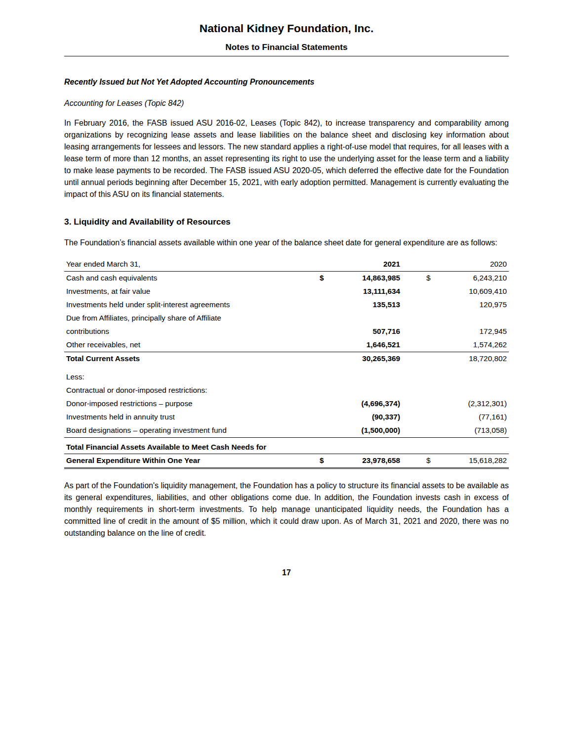National Kidney Foundation, Inc.
Notes to Financial Statements
Recently Issued but Not Yet Adopted Accounting Pronouncements
Accounting for Leases (Topic 842)
In February 2016, the FASB issued ASU 2016-02, Leases (Topic 842), to increase transparency and comparability among organizations by recognizing lease assets and lease liabilities on the balance sheet and disclosing key information about leasing arrangements for lessees and lessors. The new standard applies a right-of-use model that requires, for all leases with a lease term of more than 12 months, an asset representing its right to use the underlying asset for the lease term and a liability to make lease payments to be recorded. The FASB issued ASU 2020-05, which deferred the effective date for the Foundation until annual periods beginning after December 15, 2021, with early adoption permitted. Management is currently evaluating the impact of this ASU on its financial statements.
3. Liquidity and Availability of Resources
The Foundation’s financial assets available within one year of the balance sheet date for general expenditure are as follows:
| Year ended March 31, | | | 2021 | | | 2020 |
| --- | --- | --- | --- | --- | --- | --- |
| Cash and cash equivalents | | $ | 14,863,985 | | $ | 6,243,210 |
| Investments, at fair value | | | 13,111,634 | | | 10,609,410 |
| Investments held under split-interest agreements | | | 135,513 | | | 120,975 |
| Due from Affiliates, principally share of Affiliate | | | | | | |
| contributions | | | 507,716 | | | 172,945 |
| Other receivables, net | | | 1,646,521 | | | 1,574,262 |
| Total Current Assets | | | 30,265,369 | | | 18,720,802 |
| Less: | | | | | | |
| Contractual or donor-imposed restrictions: | | | | | | |
| Donor-imposed restrictions – purpose | | | (4,696,374) | | | (2,312,301) |
| Investments held in annuity trust | | | (90,337) | | | (77,161) |
| Board designations – operating investment fund | | | (1,500,000) | | | (713,058) |
| Total Financial Assets Available to Meet Cash Needs for | | | | | | |
| General Expenditure Within One Year | | $ | 23,978,658 | | $ | 15,618,282 |
As part of the Foundation's liquidity management, the Foundation has a policy to structure its financial assets to be available as its general expenditures, liabilities, and other obligations come due. In addition, the Foundation invests cash in excess of monthly requirements in short-term investments. To help manage unanticipated liquidity needs, the Foundation has a committed line of credit in the amount of $5 million, which it could draw upon. As of March 31, 2021 and 2020, there was no outstanding balance on the line of credit.
17